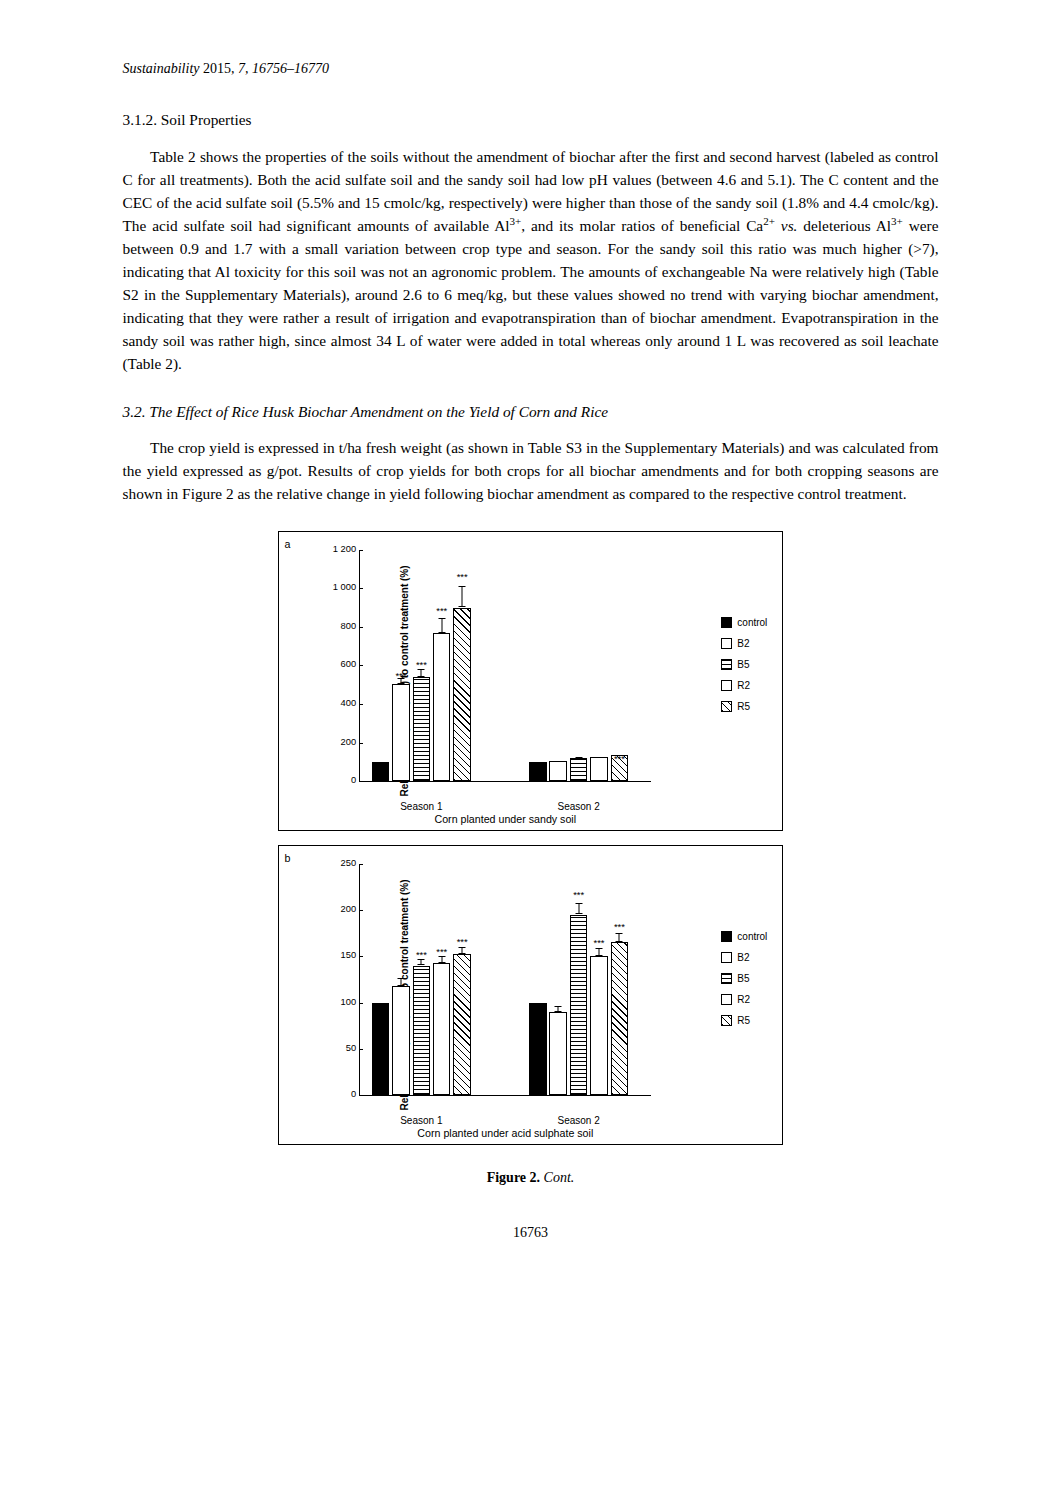Sustainability 2015, 7, 16756–16770
3.1.2. Soil Properties
Table 2 shows the properties of the soils without the amendment of biochar after the first and second harvest (labeled as control C for all treatments). Both the acid sulfate soil and the sandy soil had low pH values (between 4.6 and 5.1). The C content and the CEC of the acid sulfate soil (5.5% and 15 cmolc/kg, respectively) were higher than those of the sandy soil (1.8% and 4.4 cmolc/kg). The acid sulfate soil had significant amounts of available Al3+, and its molar ratios of beneficial Ca2+ vs. deleterious Al3+ were between 0.9 and 1.7 with a small variation between crop type and season. For the sandy soil this ratio was much higher (>7), indicating that Al toxicity for this soil was not an agronomic problem. The amounts of exchangeable Na were relatively high (Table S2 in the Supplementary Materials), around 2.6 to 6 meq/kg, but these values showed no trend with varying biochar amendment, indicating that they were rather a result of irrigation and evapotranspiration than of biochar amendment. Evapotranspiration in the sandy soil was rather high, since almost 34 L of water were added in total whereas only around 1 L was recovered as soil leachate (Table 2).
3.2. The Effect of Rice Husk Biochar Amendment on the Yield of Corn and Rice
The crop yield is expressed in t/ha fresh weight (as shown in Table S3 in the Supplementary Materials) and was calculated from the yield expressed as g/pot. Results of crop yields for both crops for all biochar amendments and for both cropping seasons are shown in Figure 2 as the relative change in yield following biochar amendment as compared to the respective control treatment.
a
Relative corn yield (t/ha) to control treatment (%)
0
200
400
600
800
1 000
1 200
***
***
***
***
Season 1
***
Season 2
control
B2
B5
R2
R5
Corn planted under sandy soil
b
Relative corn yield (t/ha) to control treatment (%)
0
50
100
150
200
250
***
***
***
Season 1
***
***
***
Season 2
control
B2
B5
R2
R5
Corn planted under acid sulphate soil
Figure 2. Cont.
16763